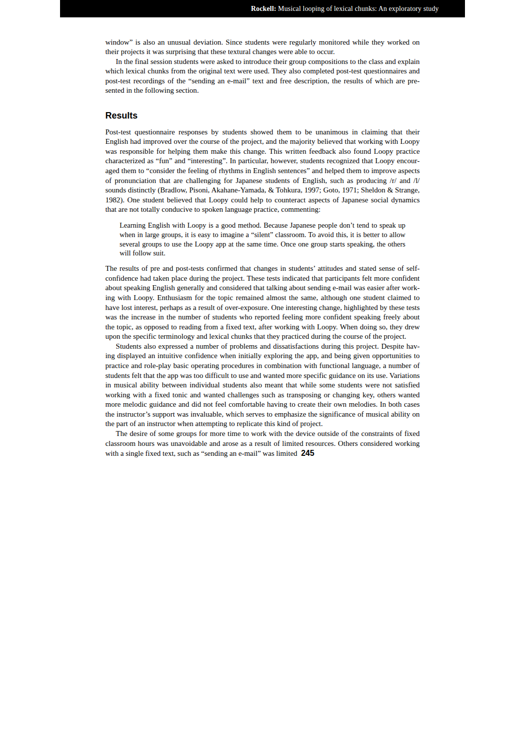Rockell: Musical looping of lexical chunks: An exploratory study
window” is also an unusual deviation. Since students were regularly monitored while they worked on their projects it was surprising that these textural changes were able to occur.
In the final session students were asked to introduce their group compositions to the class and explain which lexical chunks from the original text were used. They also completed post-test questionnaires and post-test recordings of the “sending an e-mail” text and free description, the results of which are presented in the following section.
Results
Post-test questionnaire responses by students showed them to be unanimous in claiming that their English had improved over the course of the project, and the majority believed that working with Loopy was responsible for helping them make this change. This written feedback also found Loopy practice characterized as “fun” and “interesting”. In particular, however, students recognized that Loopy encouraged them to “consider the feeling of rhythms in English sentences” and helped them to improve aspects of pronunciation that are challenging for Japanese students of English, such as producing /r/ and /l/ sounds distinctly (Bradlow, Pisoni, Akahane-Yamada, & Tohkura, 1997; Goto, 1971; Sheldon & Strange, 1982). One student believed that Loopy could help to counteract aspects of Japanese social dynamics that are not totally conducive to spoken language practice, commenting:
Learning English with Loopy is a good method. Because Japanese people don’t tend to speak up when in large groups, it is easy to imagine a “silent” classroom. To avoid this, it is better to allow several groups to use the Loopy app at the same time. Once one group starts speaking, the others will follow suit.
The results of pre and post-tests confirmed that changes in students’ attitudes and stated sense of self-confidence had taken place during the project. These tests indicated that participants felt more confident about speaking English generally and considered that talking about sending e-mail was easier after working with Loopy. Enthusiasm for the topic remained almost the same, although one student claimed to have lost interest, perhaps as a result of over-exposure. One interesting change, highlighted by these tests was the increase in the number of students who reported feeling more confident speaking freely about the topic, as opposed to reading from a fixed text, after working with Loopy. When doing so, they drew upon the specific terminology and lexical chunks that they practiced during the course of the project.
Students also expressed a number of problems and dissatisfactions during this project. Despite having displayed an intuitive confidence when initially exploring the app, and being given opportunities to practice and role-play basic operating procedures in combination with functional language, a number of students felt that the app was too difficult to use and wanted more specific guidance on its use. Variations in musical ability between individual students also meant that while some students were not satisfied working with a fixed tonic and wanted challenges such as transposing or changing key, others wanted more melodic guidance and did not feel comfortable having to create their own melodies. In both cases the instructor’s support was invaluable, which serves to emphasize the significance of musical ability on the part of an instructor when attempting to replicate this kind of project.
The desire of some groups for more time to work with the device outside of the constraints of fixed classroom hours was unavoidable and arose as a result of limited resources. Others considered working with a single fixed text, such as “sending an e-mail” was limited 245